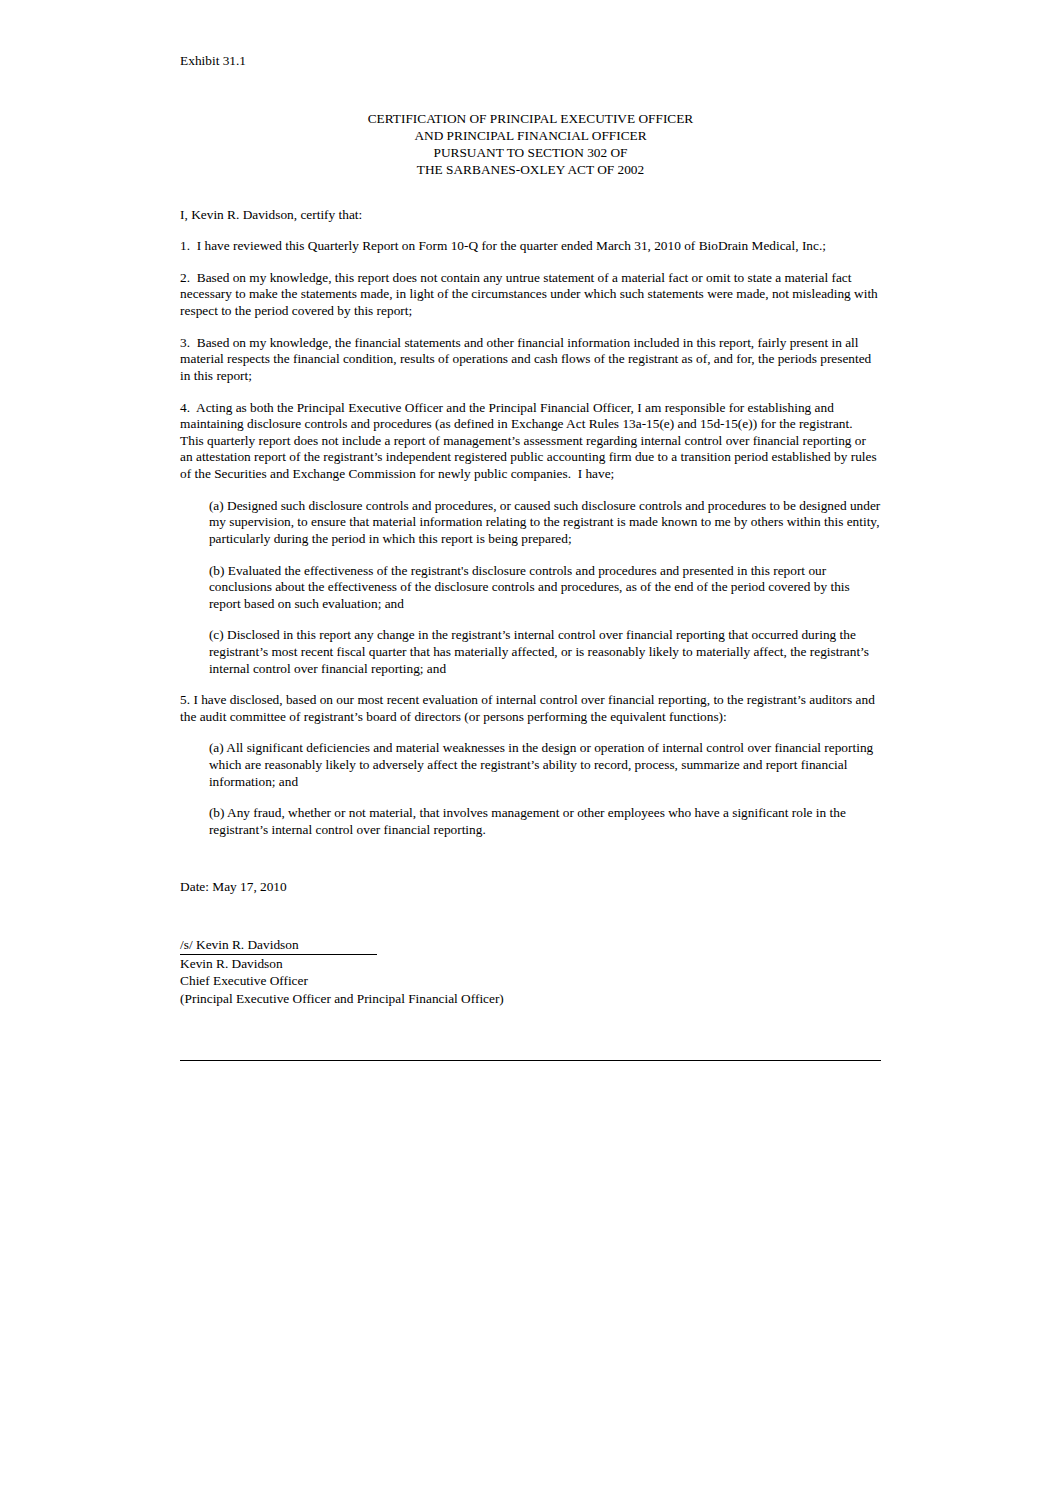Exhibit 31.1
CERTIFICATION OF PRINCIPAL EXECUTIVE OFFICER
AND PRINCIPAL FINANCIAL OFFICER
PURSUANT TO SECTION 302 OF
THE SARBANES-OXLEY ACT OF 2002
I, Kevin R. Davidson, certify that:
1. I have reviewed this Quarterly Report on Form 10-Q for the quarter ended March 31, 2010 of BioDrain Medical, Inc.;
2. Based on my knowledge, this report does not contain any untrue statement of a material fact or omit to state a material fact necessary to make the statements made, in light of the circumstances under which such statements were made, not misleading with respect to the period covered by this report;
3. Based on my knowledge, the financial statements and other financial information included in this report, fairly present in all material respects the financial condition, results of operations and cash flows of the registrant as of, and for, the periods presented in this report;
4. Acting as both the Principal Executive Officer and the Principal Financial Officer, I am responsible for establishing and maintaining disclosure controls and procedures (as defined in Exchange Act Rules 13a-15(e) and 15d-15(e)) for the registrant. This quarterly report does not include a report of management’s assessment regarding internal control over financial reporting or an attestation report of the registrant’s independent registered public accounting firm due to a transition period established by rules of the Securities and Exchange Commission for newly public companies. I have;
(a) Designed such disclosure controls and procedures, or caused such disclosure controls and procedures to be designed under my supervision, to ensure that material information relating to the registrant is made known to me by others within this entity, particularly during the period in which this report is being prepared;
(b) Evaluated the effectiveness of the registrant's disclosure controls and procedures and presented in this report our conclusions about the effectiveness of the disclosure controls and procedures, as of the end of the period covered by this report based on such evaluation; and
(c) Disclosed in this report any change in the registrant’s internal control over financial reporting that occurred during the registrant’s most recent fiscal quarter that has materially affected, or is reasonably likely to materially affect, the registrant’s internal control over financial reporting; and
5. I have disclosed, based on our most recent evaluation of internal control over financial reporting, to the registrant’s auditors and the audit committee of registrant’s board of directors (or persons performing the equivalent functions):
(a) All significant deficiencies and material weaknesses in the design or operation of internal control over financial reporting which are reasonably likely to adversely affect the registrant’s ability to record, process, summarize and report financial information; and
(b) Any fraud, whether or not material, that involves management or other employees who have a significant role in the registrant’s internal control over financial reporting.
Date: May 17, 2010
/s/ Kevin R. Davidson
Kevin R. Davidson
Chief Executive Officer
(Principal Executive Officer and Principal Financial Officer)